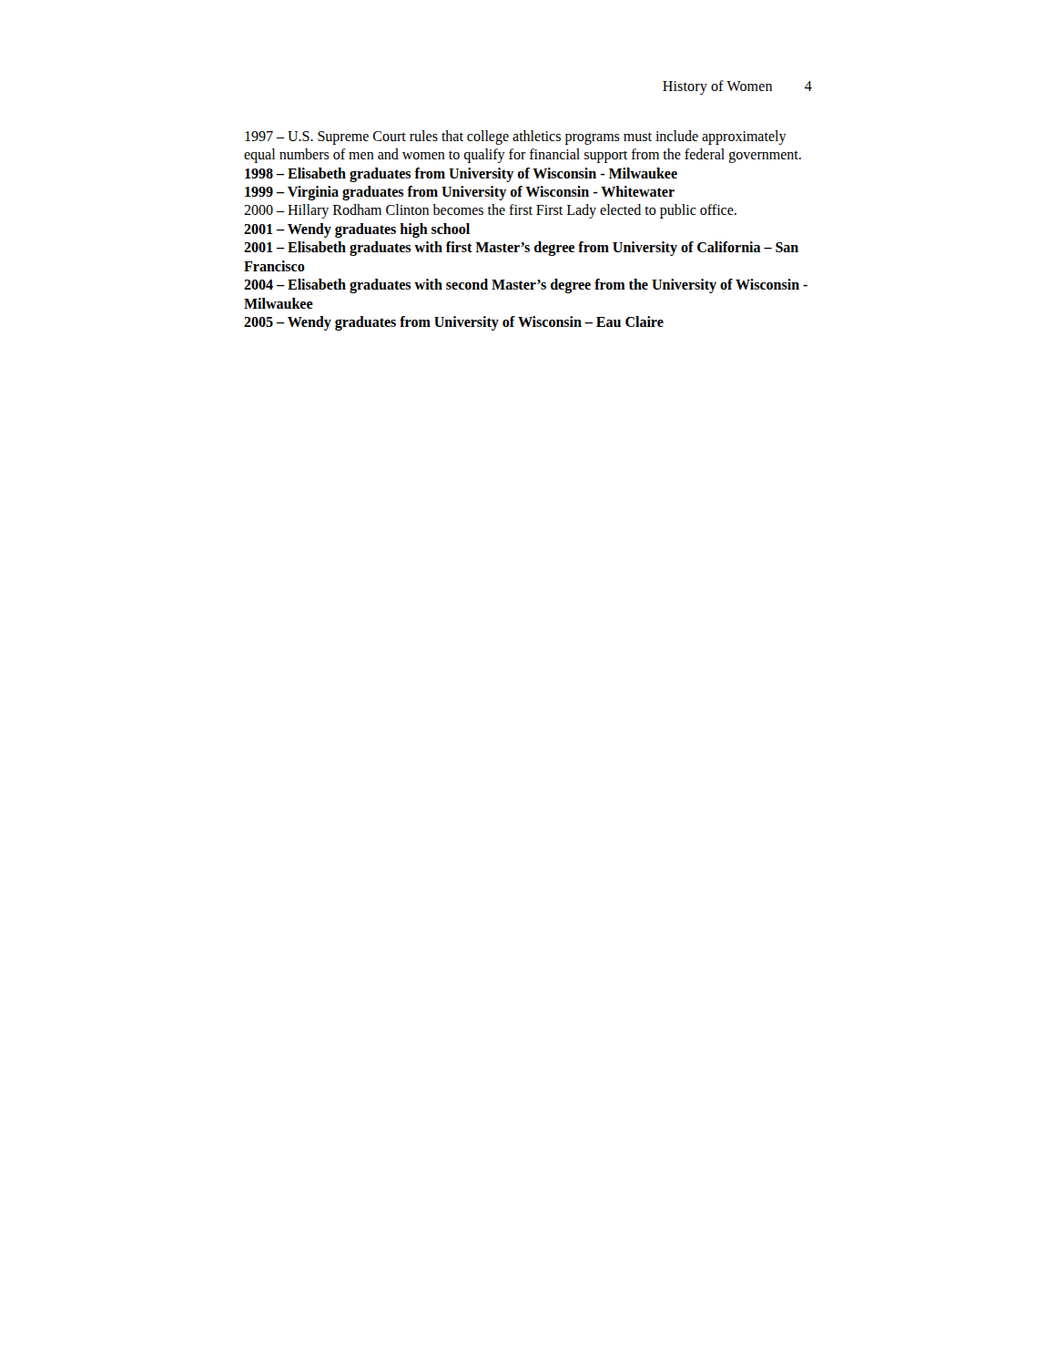History of Women4
1997 – U.S. Supreme Court rules that college athletics programs must include approximately equal numbers of men and women to qualify for financial support from the federal government.
1998 – Elisabeth graduates from University of Wisconsin - Milwaukee
1999 – Virginia graduates from University of Wisconsin - Whitewater
2000 – Hillary Rodham Clinton becomes the first First Lady elected to public office.
2001 – Wendy graduates high school
2001 – Elisabeth graduates with first Master’s degree from University of California – San Francisco
2004 – Elisabeth graduates with second Master’s degree from the University of Wisconsin - Milwaukee
2005 – Wendy graduates from University of Wisconsin – Eau Claire